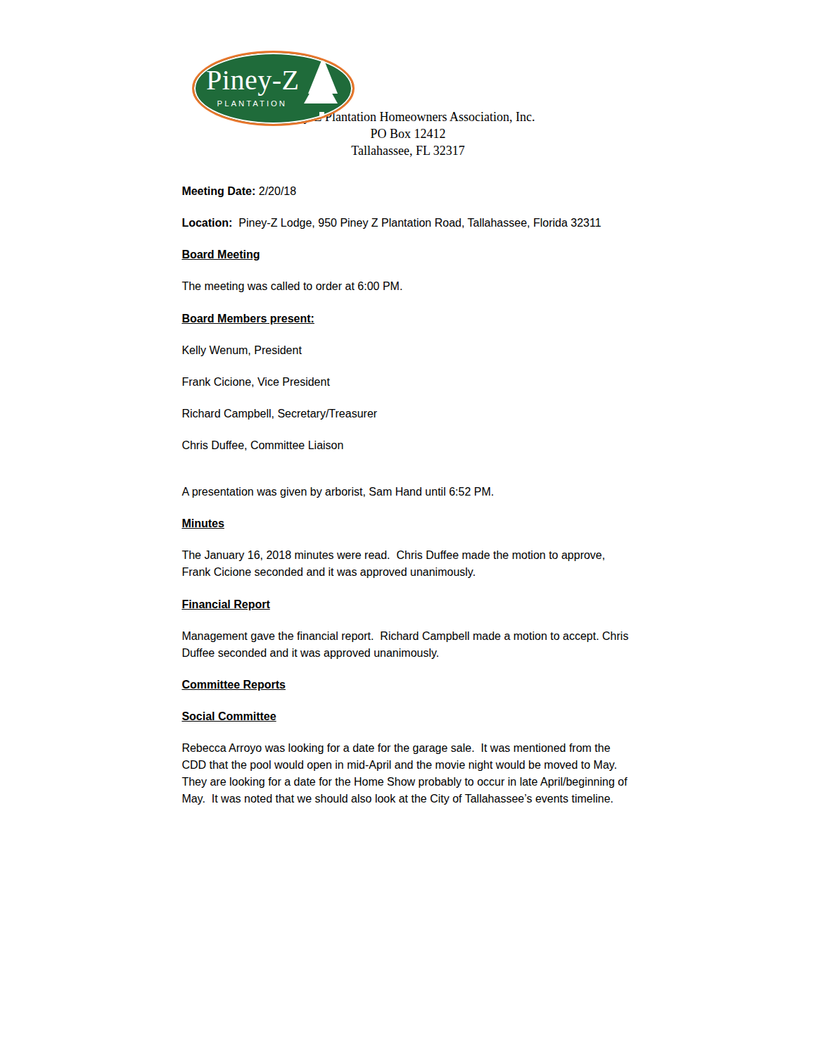Piney-Z
PLANTATION
Piney-Z Plantation Homeowners Association, Inc.
PO Box 12412
Tallahassee, FL 32317
Meeting Date: 2/20/18
Location: Piney-Z Lodge, 950 Piney Z Plantation Road, Tallahassee, Florida 32311
Board Meeting
The meeting was called to order at 6:00 PM.
Board Members present:
Kelly Wenum, President
Frank Cicione, Vice President
Richard Campbell, Secretary/Treasurer
Chris Duffee, Committee Liaison
A presentation was given by arborist, Sam Hand until 6:52 PM.
Minutes
The January 16, 2018 minutes were read. Chris Duffee made the motion to approve, Frank Cicione seconded and it was approved unanimously.
Financial Report
Management gave the financial report. Richard Campbell made a motion to accept. Chris Duffee seconded and it was approved unanimously.
Committee Reports
Social Committee
Rebecca Arroyo was looking for a date for the garage sale. It was mentioned from the CDD that the pool would open in mid-April and the movie night would be moved to May. They are looking for a date for the Home Show probably to occur in late April/beginning of May. It was noted that we should also look at the City of Tallahassee’s events timeline.